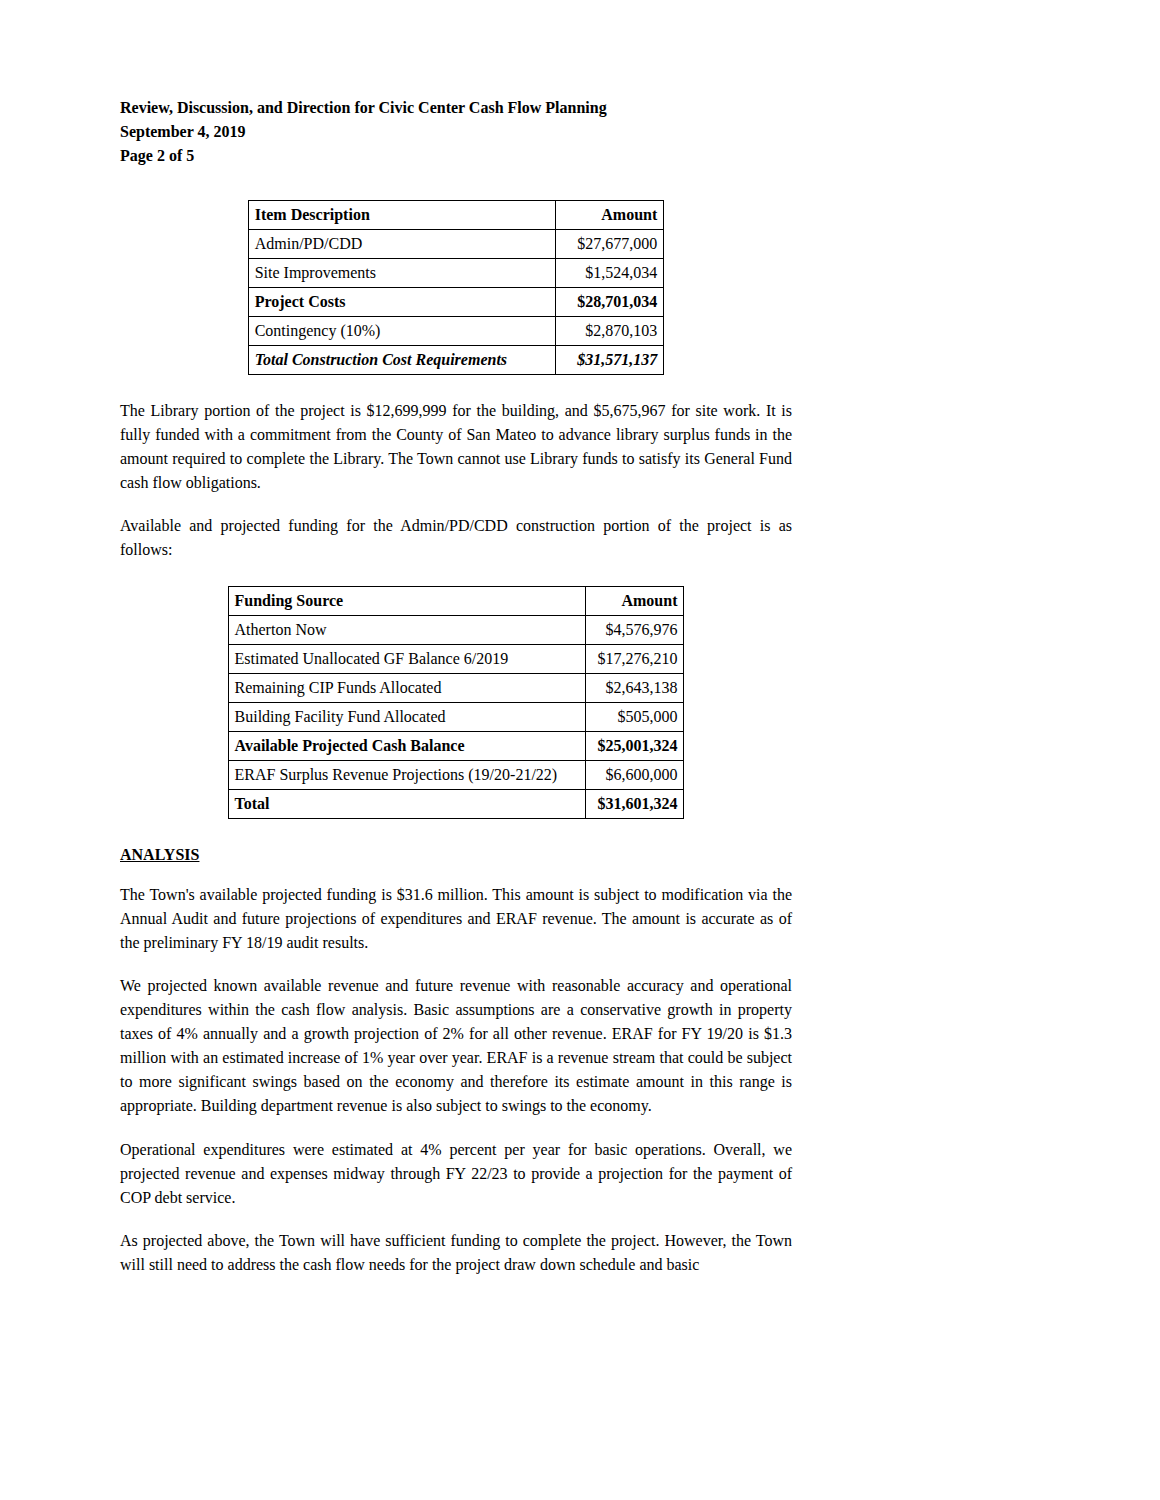Review, Discussion, and Direction for Civic Center Cash Flow Planning
September 4, 2019
Page 2 of 5
| Item Description | Amount |
| --- | --- |
| Admin/PD/CDD | $27,677,000 |
| Site Improvements | $1,524,034 |
| Project Costs | $28,701,034 |
| Contingency (10%) | $2,870,103 |
| Total Construction Cost Requirements | $31,571,137 |
The Library portion of the project is $12,699,999 for the building, and $5,675,967 for site work. It is fully funded with a commitment from the County of San Mateo to advance library surplus funds in the amount required to complete the Library. The Town cannot use Library funds to satisfy its General Fund cash flow obligations.
Available and projected funding for the Admin/PD/CDD construction portion of the project is as follows:
| Funding Source | Amount |
| --- | --- |
| Atherton Now | $4,576,976 |
| Estimated Unallocated GF Balance 6/2019 | $17,276,210 |
| Remaining CIP Funds Allocated | $2,643,138 |
| Building Facility Fund Allocated | $505,000 |
| Available Projected Cash Balance | $25,001,324 |
| ERAF Surplus Revenue Projections (19/20-21/22) | $6,600,000 |
| Total | $31,601,324 |
ANALYSIS
The Town's available projected funding is $31.6 million. This amount is subject to modification via the Annual Audit and future projections of expenditures and ERAF revenue. The amount is accurate as of the preliminary FY 18/19 audit results.
We projected known available revenue and future revenue with reasonable accuracy and operational expenditures within the cash flow analysis. Basic assumptions are a conservative growth in property taxes of 4% annually and a growth projection of 2% for all other revenue. ERAF for FY 19/20 is $1.3 million with an estimated increase of 1% year over year. ERAF is a revenue stream that could be subject to more significant swings based on the economy and therefore its estimate amount in this range is appropriate. Building department revenue is also subject to swings to the economy.
Operational expenditures were estimated at 4% percent per year for basic operations. Overall, we projected revenue and expenses midway through FY 22/23 to provide a projection for the payment of COP debt service.
As projected above, the Town will have sufficient funding to complete the project. However, the Town will still need to address the cash flow needs for the project draw down schedule and basic